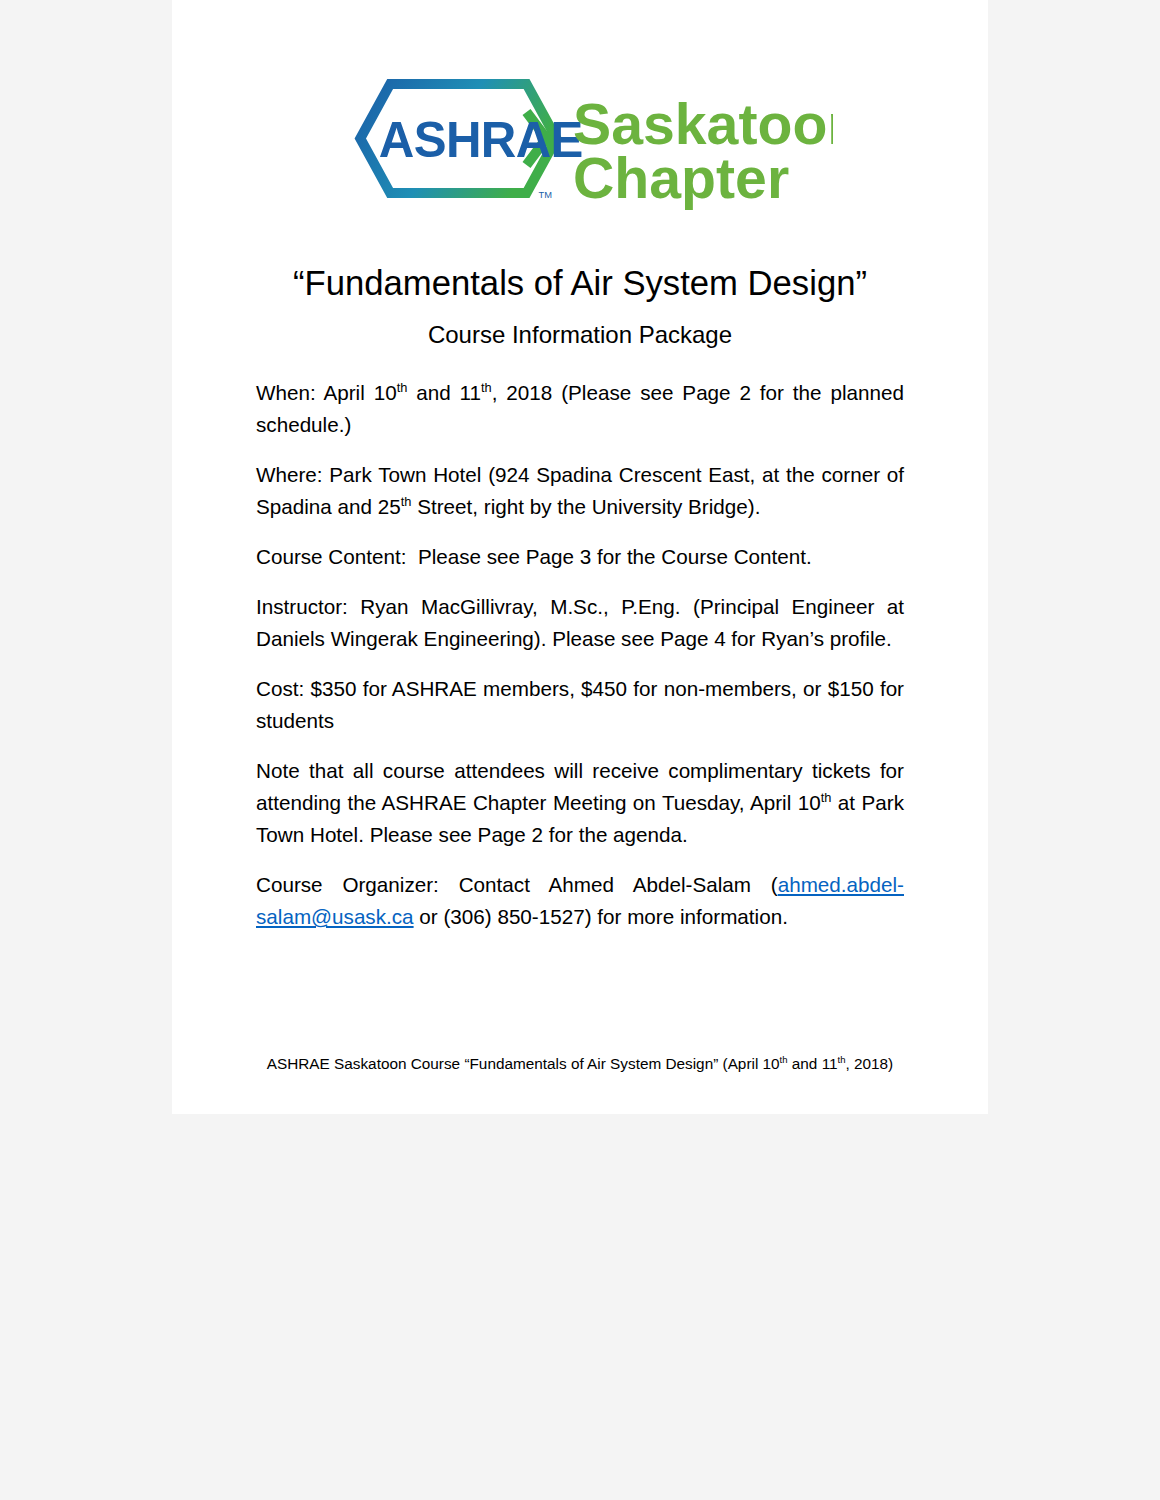ASHRAE TM Saskatoon Chapter
“Fundamentals of Air System Design”
Course Information Package
When: April 10th and 11th, 2018 (Please see Page 2 for the planned schedule.)
Where: Park Town Hotel (924 Spadina Crescent East, at the corner of Spadina and 25th Street, right by the University Bridge).
Course Content: Please see Page 3 for the Course Content.
Instructor: Ryan MacGillivray, M.Sc., P.Eng. (Principal Engineer at Daniels Wingerak Engineering). Please see Page 4 for Ryan’s profile.
Cost: $350 for ASHRAE members, $450 for non-members, or $150 for students
Note that all course attendees will receive complimentary tickets for attending the ASHRAE Chapter Meeting on Tuesday, April 10th at Park Town Hotel. Please see Page 2 for the agenda.
Course Organizer: Contact Ahmed Abdel-Salam (ahmed.abdel-salam@usask.ca or (306) 850-1527) for more information.
ASHRAE Saskatoon Course “Fundamentals of Air System Design” (April 10th and 11th, 2018)